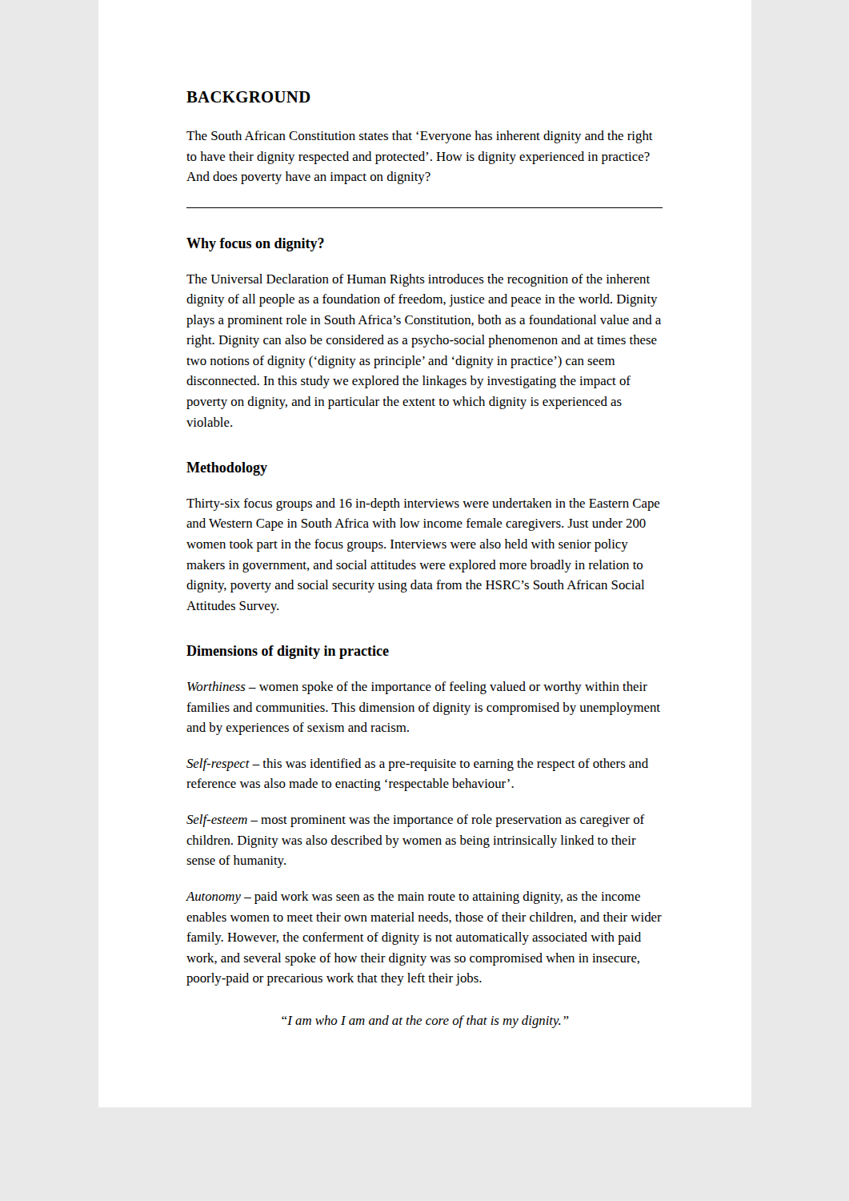BACKGROUND
The South African Constitution states that ‘Everyone has inherent dignity and the right to have their dignity respected and protected’. How is dignity experienced in practice? And does poverty have an impact on dignity?
Why focus on dignity?
The Universal Declaration of Human Rights introduces the recognition of the inherent dignity of all people as a foundation of freedom, justice and peace in the world. Dignity plays a prominent role in South Africa’s Constitution, both as a foundational value and a right. Dignity can also be considered as a psycho-social phenomenon and at times these two notions of dignity (‘dignity as principle’ and ‘dignity in practice’) can seem disconnected. In this study we explored the linkages by investigating the impact of poverty on dignity, and in particular the extent to which dignity is experienced as violable.
Methodology
Thirty-six focus groups and 16 in-depth interviews were undertaken in the Eastern Cape and Western Cape in South Africa with low income female caregivers. Just under 200 women took part in the focus groups. Interviews were also held with senior policy makers in government, and social attitudes were explored more broadly in relation to dignity, poverty and social security using data from the HSRC’s South African Social Attitudes Survey.
Dimensions of dignity in practice
Worthiness – women spoke of the importance of feeling valued or worthy within their families and communities. This dimension of dignity is compromised by unemployment and by experiences of sexism and racism.
Self-respect – this was identified as a pre-requisite to earning the respect of others and reference was also made to enacting ‘respectable behaviour’.
Self-esteem – most prominent was the importance of role preservation as caregiver of children. Dignity was also described by women as being intrinsically linked to their sense of humanity.
Autonomy – paid work was seen as the main route to attaining dignity, as the income enables women to meet their own material needs, those of their children, and their wider family. However, the conferment of dignity is not automatically associated with paid work, and several spoke of how their dignity was so compromised when in insecure, poorly-paid or precarious work that they left their jobs.
“I am who I am and at the core of that is my dignity.”